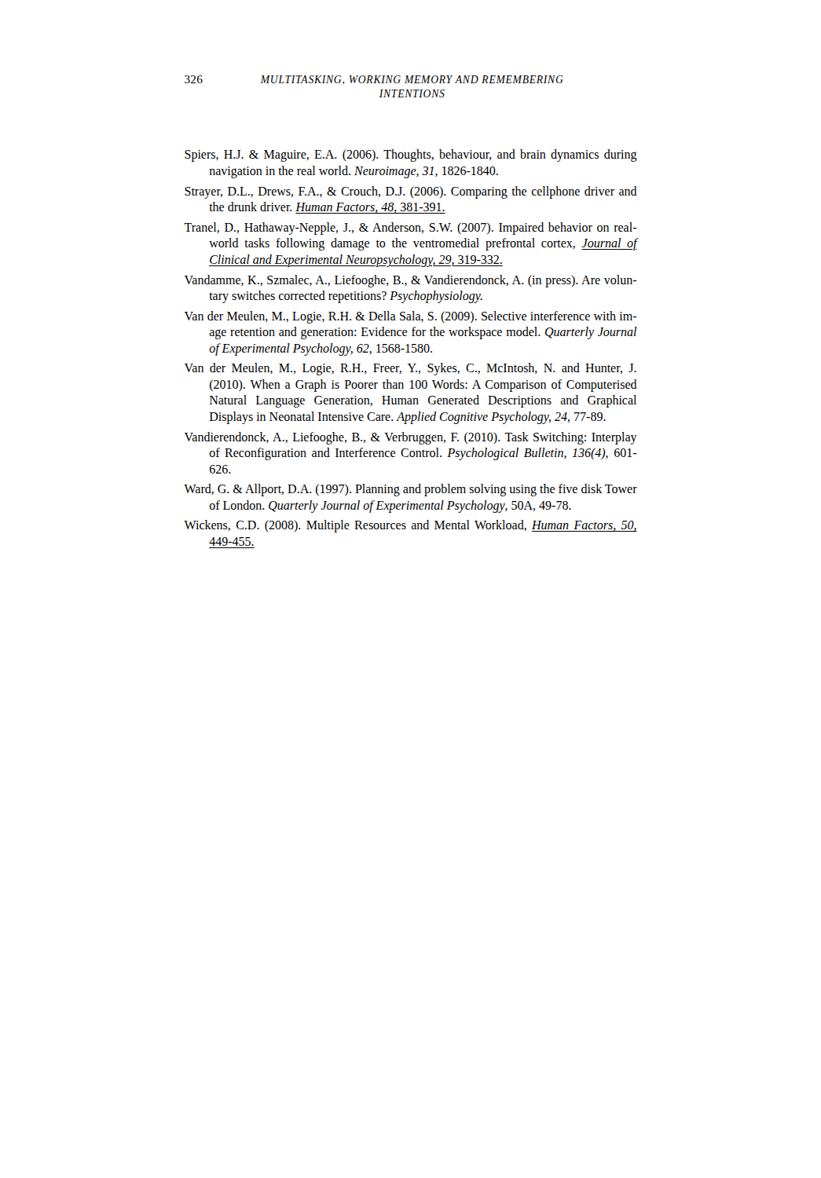326
Multitasking, Working Memory and Remembering Intentions
Spiers, H.J. & Maguire, E.A. (2006). Thoughts, behaviour, and brain dynamics during navigation in the real world. Neuroimage, 31, 1826-1840.
Strayer, D.L., Drews, F.A., & Crouch, D.J. (2006). Comparing the cellphone driver and the drunk driver. Human Factors, 48, 381-391.
Tranel, D., Hathaway-Nepple, J., & Anderson, S.W. (2007). Impaired behavior on real-world tasks following damage to the ventromedial prefrontal cortex, Journal of Clinical and Experimental Neuropsychology, 29, 319-332.
Vandamme, K., Szmalec, A., Liefooghe, B., & Vandierendonck, A. (in press). Are voluntary switches corrected repetitions? Psychophysiology.
Van der Meulen, M., Logie, R.H. & Della Sala, S. (2009). Selective interference with image retention and generation: Evidence for the workspace model. Quarterly Journal of Experimental Psychology, 62, 1568-1580.
Van der Meulen, M., Logie, R.H., Freer, Y., Sykes, C., McIntosh, N. and Hunter, J. (2010). When a Graph is Poorer than 100 Words: A Comparison of Computerised Natural Language Generation, Human Generated Descriptions and Graphical Displays in Neonatal Intensive Care. Applied Cognitive Psychology, 24, 77-89.
Vandierendonck, A., Liefooghe, B., & Verbruggen, F. (2010). Task Switching: Interplay of Reconfiguration and Interference Control. Psychological Bulletin, 136(4), 601-626.
Ward, G. & Allport, D.A. (1997). Planning and problem solving using the five disk Tower of London. Quarterly Journal of Experimental Psychology, 50A, 49-78.
Wickens, C.D. (2008). Multiple Resources and Mental Workload, Human Factors, 50, 449-455.